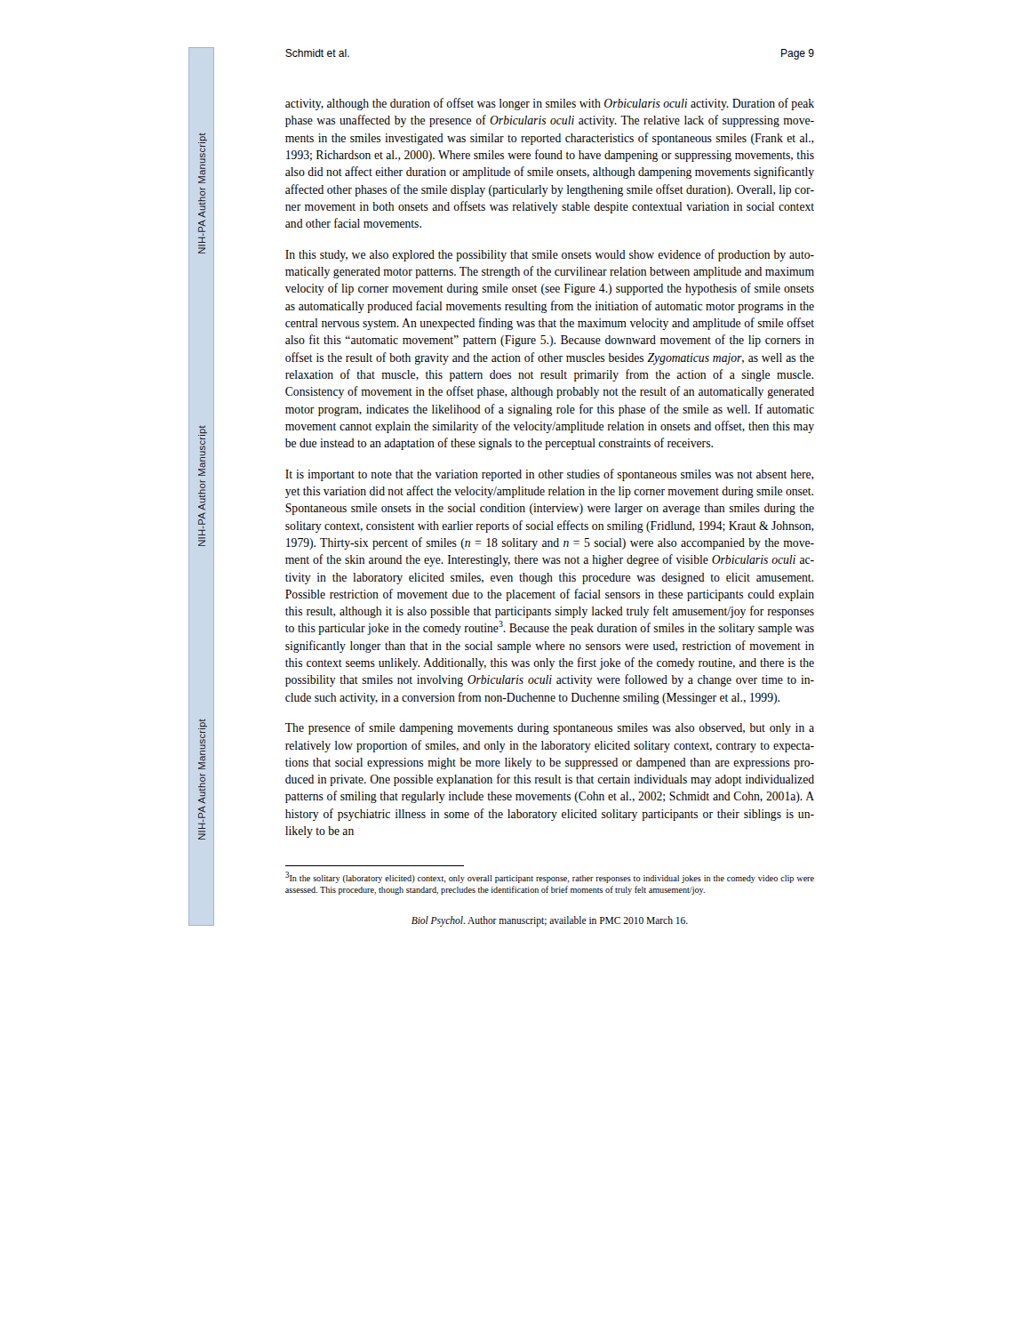NIH-PA Author Manuscript NIH-PA Author Manuscript NIH-PA Author Manuscript
Schmidt et al.
Page 9
activity, although the duration of offset was longer in smiles with Orbicularis oculi activity. Duration of peak phase was unaffected by the presence of Orbicularis oculi activity. The relative lack of suppressing movements in the smiles investigated was similar to reported characteristics of spontaneous smiles (Frank et al., 1993; Richardson et al., 2000). Where smiles were found to have dampening or suppressing movements, this also did not affect either duration or amplitude of smile onsets, although dampening movements significantly affected other phases of the smile display (particularly by lengthening smile offset duration). Overall, lip corner movement in both onsets and offsets was relatively stable despite contextual variation in social context and other facial movements.
In this study, we also explored the possibility that smile onsets would show evidence of production by automatically generated motor patterns. The strength of the curvilinear relation between amplitude and maximum velocity of lip corner movement during smile onset (see Figure 4.) supported the hypothesis of smile onsets as automatically produced facial movements resulting from the initiation of automatic motor programs in the central nervous system. An unexpected finding was that the maximum velocity and amplitude of smile offset also fit this “automatic movement” pattern (Figure 5.). Because downward movement of the lip corners in offset is the result of both gravity and the action of other muscles besides Zygomaticus major, as well as the relaxation of that muscle, this pattern does not result primarily from the action of a single muscle. Consistency of movement in the offset phase, although probably not the result of an automatically generated motor program, indicates the likelihood of a signaling role for this phase of the smile as well. If automatic movement cannot explain the similarity of the velocity/amplitude relation in onsets and offset, then this may be due instead to an adaptation of these signals to the perceptual constraints of receivers.
It is important to note that the variation reported in other studies of spontaneous smiles was not absent here, yet this variation did not affect the velocity/amplitude relation in the lip corner movement during smile onset. Spontaneous smile onsets in the social condition (interview) were larger on average than smiles during the solitary context, consistent with earlier reports of social effects on smiling (Fridlund, 1994; Kraut & Johnson, 1979). Thirty-six percent of smiles (n = 18 solitary and n = 5 social) were also accompanied by the movement of the skin around the eye. Interestingly, there was not a higher degree of visible Orbicularis oculi activity in the laboratory elicited smiles, even though this procedure was designed to elicit amusement. Possible restriction of movement due to the placement of facial sensors in these participants could explain this result, although it is also possible that participants simply lacked truly felt amusement/joy for responses to this particular joke in the comedy routine3. Because the peak duration of smiles in the solitary sample was significantly longer than that in the social sample where no sensors were used, restriction of movement in this context seems unlikely. Additionally, this was only the first joke of the comedy routine, and there is the possibility that smiles not involving Orbicularis oculi activity were followed by a change over time to include such activity, in a conversion from non-Duchenne to Duchenne smiling (Messinger et al., 1999).
The presence of smile dampening movements during spontaneous smiles was also observed, but only in a relatively low proportion of smiles, and only in the laboratory elicited solitary context, contrary to expectations that social expressions might be more likely to be suppressed or dampened than are expressions produced in private. One possible explanation for this result is that certain individuals may adopt individualized patterns of smiling that regularly include these movements (Cohn et al., 2002; Schmidt and Cohn, 2001a). A history of psychiatric illness in some of the laboratory elicited solitary participants or their siblings is unlikely to be an
3In the solitary (laboratory elicited) context, only overall participant response, rather responses to individual jokes in the comedy video clip were assessed. This procedure, though standard, precludes the identification of brief moments of truly felt amusement/joy.
Biol Psychol. Author manuscript; available in PMC 2010 March 16.